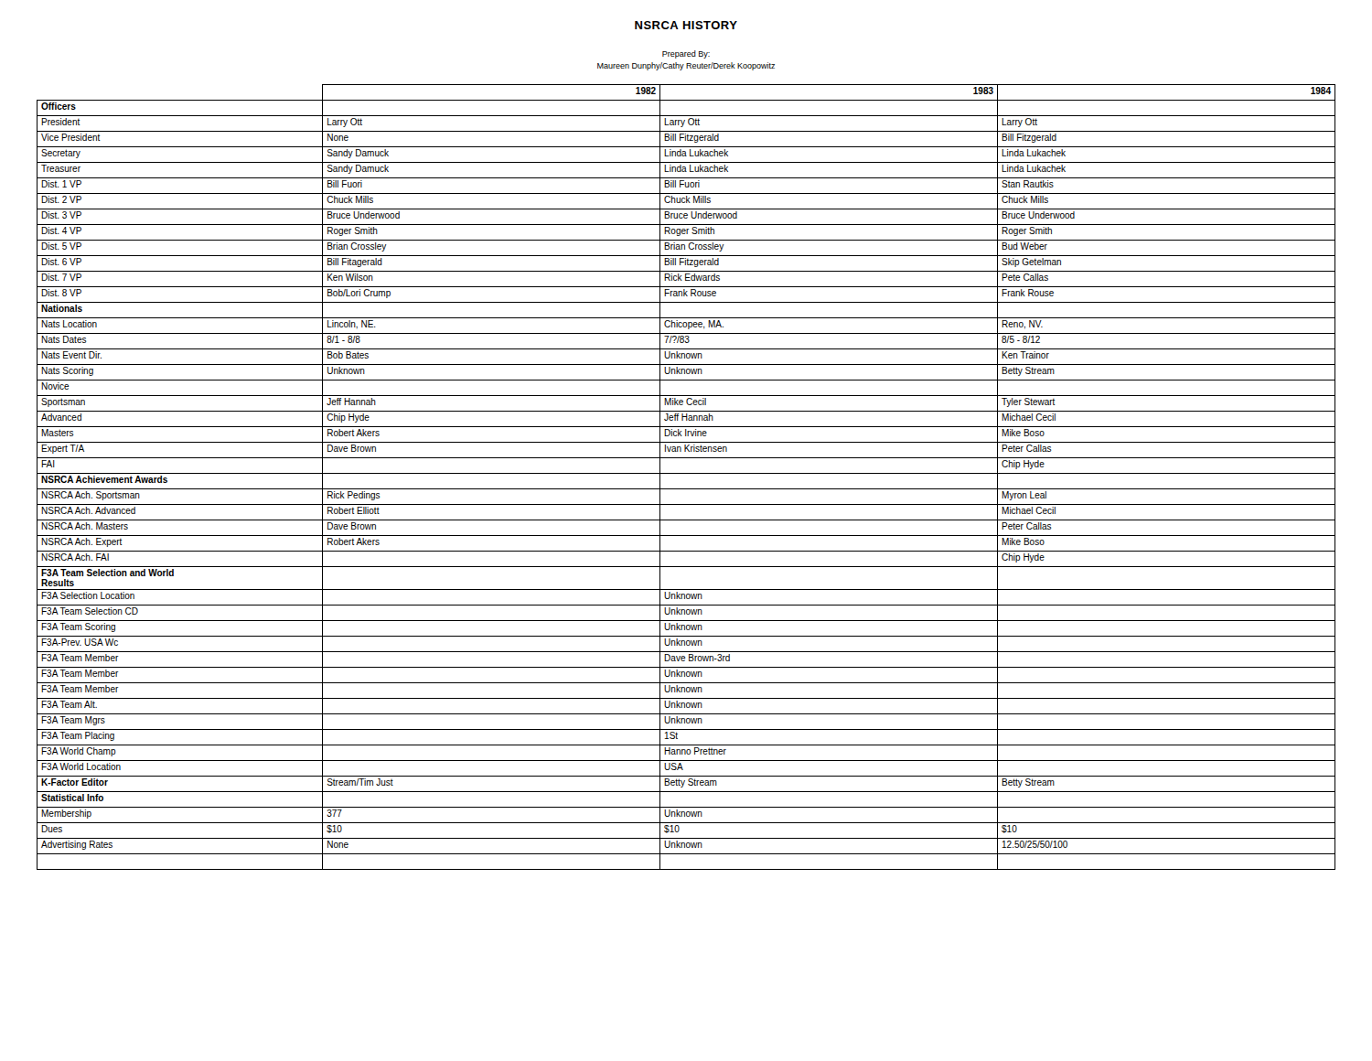NSRCA HISTORY
Prepared By:
Maureen Dunphy/Cathy Reuter/Derek Koopowitz
| | 1982 | 1983 | 1984 |
| Officers | | | |
| President | Larry Ott | Larry Ott | Larry Ott |
| Vice President | None | Bill Fitzgerald | Bill Fitzgerald |
| Secretary | Sandy Damuck | Linda Lukachek | Linda Lukachek |
| Treasurer | Sandy Damuck | Linda Lukachek | Linda Lukachek |
| Dist. 1 VP | Bill Fuori | Bill Fuori | Stan Rautkis |
| Dist. 2 VP | Chuck Mills | Chuck Mills | Chuck Mills |
| Dist. 3 VP | Bruce Underwood | Bruce Underwood | Bruce Underwood |
| Dist. 4 VP | Roger Smith | Roger Smith | Roger Smith |
| Dist. 5 VP | Brian Crossley | Brian Crossley | Bud Weber |
| Dist. 6 VP | Bill Fitagerald | Bill Fitzgerald | Skip Getelman |
| Dist. 7 VP | Ken Wilson | Rick Edwards | Pete Callas |
| Dist. 8 VP | Bob/Lori Crump | Frank Rouse | Frank Rouse |
| Nationals | | | |
| Nats Location | Lincoln, NE. | Chicopee, MA. | Reno, NV. |
| Nats Dates | 8/1 - 8/8 | 7/?/83 | 8/5 - 8/12 |
| Nats Event Dir. | Bob Bates | Unknown | Ken Trainor |
| Nats Scoring | Unknown | Unknown | Betty Stream |
| Novice | | | |
| Sportsman | Jeff Hannah | Mike Cecil | Tyler Stewart |
| Advanced | Chip Hyde | Jeff Hannah | Michael Cecil |
| Masters | Robert Akers | Dick Irvine | Mike Boso |
| Expert T/A | Dave Brown | Ivan Kristensen | Peter Callas |
| FAI | | | Chip Hyde |
| NSRCA Achievement Awards | | | |
| NSRCA Ach. Sportsman | Rick Pedings | | Myron Leal |
| NSRCA Ach. Advanced | Robert Elliott | | Michael Cecil |
| NSRCA Ach. Masters | Dave Brown | | Peter Callas |
| NSRCA Ach. Expert | Robert Akers | | Mike Boso |
| NSRCA Ach. FAI | | | Chip Hyde |
| F3A Team Selection and World Results | | | |
| F3A Selection Location | | Unknown | |
| F3A Team Selection CD | | Unknown | |
| F3A Team Scoring | | Unknown | |
| F3A-Prev. USA Wc | | Unknown | |
| F3A Team Member | | Dave Brown-3rd | |
| F3A Team Member | | Unknown | |
| F3A Team Member | | Unknown | |
| F3A Team Alt. | | Unknown | |
| F3A Team Mgrs | | Unknown | |
| F3A Team Placing | | 1St | |
| F3A World Champ | | Hanno Prettner | |
| F3A World Location | | USA | |
| K-Factor Editor | Stream/Tim Just | Betty Stream | Betty Stream |
| Statistical Info | | | |
| Membership | 377 | Unknown | |
| Dues | $10 | $10 | $10 |
| Advertising Rates | None | Unknown | 12.50/25/50/100 |